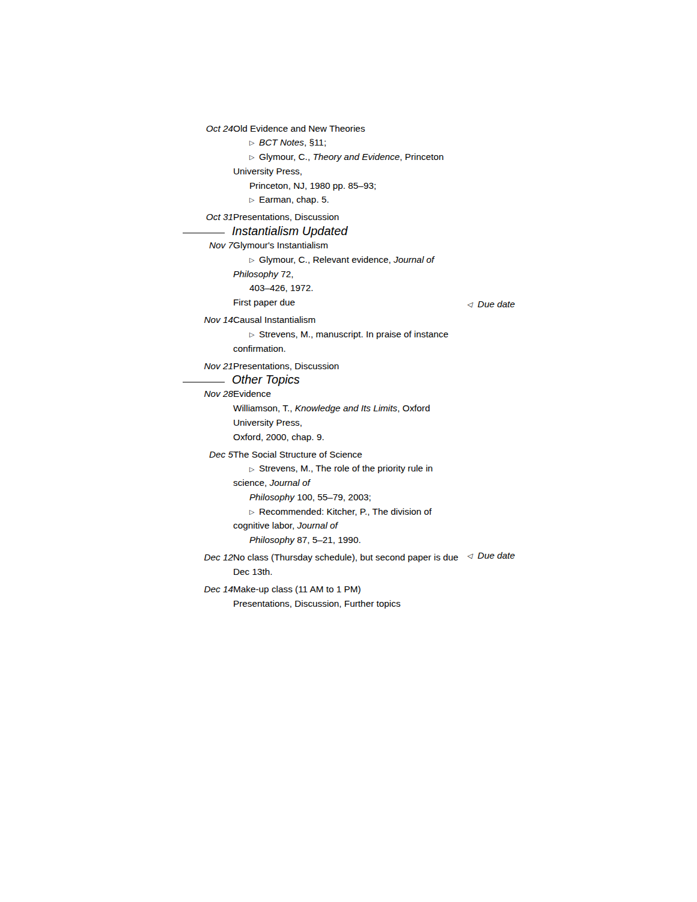| Oct 24 | Old Evidence and New Theories ▷ BCT Notes , §11; ▷ Glymour, C., Theory and Evidence , Princeton University Press, Princeton, NJ, 1980 pp. 85–93; ▷ Earman, chap. 5. | |
| Oct 31 | Presentations, Discussion | |
| | Instantialism Updated | |
| Nov 7 | Glymour's Instantialism ▷ Glymour, C., Relevant evidence, Journal of Philosophy 72, 403–426, 1972. First paper due | ◁ Due date |
| Nov 14 | Causal Instantialism ▷ Strevens, M., manuscript. In praise of instance confirmation. | |
| Nov 21 | Presentations, Discussion | |
| | Other Topics | |
| Nov 28 | Evidence Williamson, T., Knowledge and Its Limits , Oxford University Press, Oxford, 2000, chap. 9. | |
| Dec 5 | The Social Structure of Science ▷ Strevens, M., The role of the priority rule in science, Journal of Philosophy 100, 55–79, 2003; ▷ Recommended: Kitcher, P., The division of cognitive labor, Journal of Philosophy 87, 5–21, 1990. | |
| Dec 12 | No class (Thursday schedule), but second paper is due Dec 13th. | ◁ Due date |
| Dec 14 | Make-up class (11 AM to 1 PM) Presentations, Discussion, Further topics | |